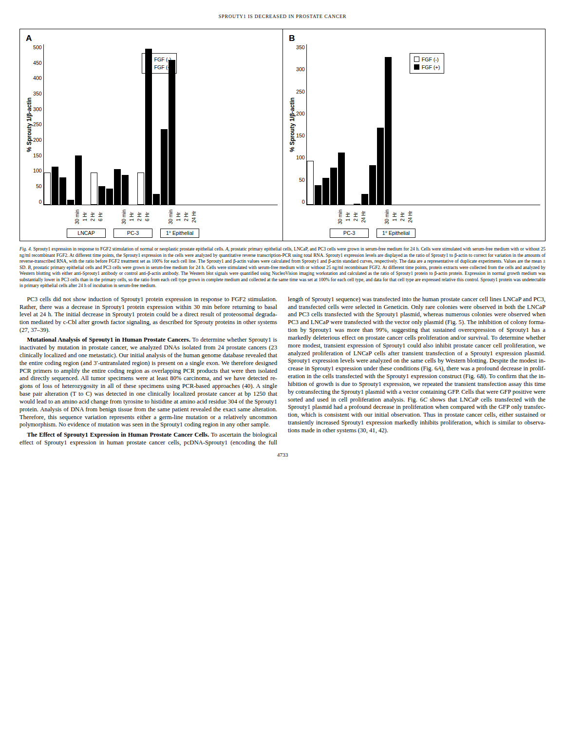SPROUTY1 IS DECREASED IN PROSTATE CANCER
A
% Sprouty 1/β-actin
500
450
400
350
300
250
200
150
100
50
0
FGF (-)
FGF (+)
30 min
1 Hr
2 Hr
6 Hr
x
30 min
1 Hr
2 Hr
6 Hr
x
30 min
1 Hr
2 Hr
24 Hr
LNCAP
PC-3
1° Epithelial
B
% Sprouty 1/β-actin
350
300
250
200
150
100
50
0
FGF (-)
FGF (+)
30 min
1 Hr
2 Hr
24 Hr
x
30 min
1 Hr
2 Hr
24 Hr
PC-3
1° Epithelial
Fig. 4. Sprouty1 expression in response to FGF2 stimulation of normal or neoplastic prostate epithelial cells. A, prostatic primary epithelial cells, LNCaP, and PC3 cells were grown in serum-free medium for 24 h. Cells were stimulated with serum-free medium with or without 25 ng/ml recombinant FGF2. At different time points, the Sprouty1 expression in the cells were analyzed by quantitative reverse transcription-PCR using total RNA. Sprouty1 expression levels are displayed as the ratio of Sprouty1 to β-actin to correct for variation in the amounts of reverse-transcribed RNA, with the ratio before FGF2 treatment set as 100% for each cell line. The Sprouty1 and β-actin values were calculated from Sprouty1 and β-actin standard curves, respectively. The data are a representative of duplicate experiments. Values are the mean ± SD. B, prostatic primary epithelial cells and PC3 cells were grown in serum-free medium for 24 h. Cells were stimulated with serum-free medium with or without 25 ng/ml recombinant FGF2. At different time points, protein extracts were collected from the cells and analyzed by Western blotting with either anti-Sprouty1 antibody or control anti-β-actin antibody. The Western blot signals were quantified using NucleoVision imaging workstation and calculated as the ratio of Sprouty1 protein to β-actin protein. Expression in normal growth medium was substantially lower in PC3 cells than in the primary cells, so the ratio from each cell type grown in complete medium and collected at the same time was set at 100% for each cell type, and data for that cell type are expressed relative this control. Sprouty1 protein was undetectable in primary epithelial cells after 24 h of incubation in serum-free medium.
PC3 cells did not show induction of Sprouty1 protein expression in response to FGF2 stimulation. Rather, there was a decrease in Sprouty1 protein expression within 30 min before returning to basal level at 24 h. The initial decrease in Sprouty1 protein could be a direct result of proteosomal degradation mediated by c-Cbl after growth factor signaling, as described for Sprouty proteins in other systems (27, 37–39).
Mutational Analysis of Sprouty1 in Human Prostate Cancers. To determine whether Sprouty1 is inactivated by mutation in prostate cancer, we analyzed DNAs isolated from 24 prostate cancers (23 clinically localized and one metastatic). Our initial analysis of the human genome database revealed that the entire coding region (and 3′-untranslated region) is present on a single exon. We therefore designed PCR primers to amplify the entire coding region as overlapping PCR products that were then isolated and directly sequenced. All tumor specimens were at least 80% carcinoma, and we have detected regions of loss of heterozygosity in all of these specimens using PCR-based approaches (40). A single base pair alteration (T to C) was detected in one clinically localized prostate cancer at bp 1250 that would lead to an amino acid change from tyrosine to histidine at amino acid residue 304 of the Sprouty1 protein. Analysis of DNA from benign tissue from the same patient revealed the exact same alteration. Therefore, this sequence variation represents either a germ-line mutation or a relatively uncommon polymorphism. No evidence of mutation was seen in the Sprouty1 coding region in any other sample.
The Effect of Sprouty1 Expression in Human Prostate Cancer Cells. To ascertain the biological effect of Sprouty1 expression in human prostate cancer cells, pcDNA-Sprouty1 (encoding the full length of Sprouty1 sequence) was transfected into the human prostate cancer cell lines LNCaP and PC3, and transfected cells were selected in Geneticin. Only rare colonies were observed in both the LNCaP and PC3 cells transfected with the Sprouty1 plasmid, whereas numerous colonies were observed when PC3 and LNCaP were transfected with the vector only plasmid (Fig. 5). The inhibition of colony formation by Sprouty1 was more than 99%, suggesting that sustained overexpression of Sprouty1 has a markedly deleterious effect on prostate cancer cells proliferation and/or survival. To determine whether more modest, transient expression of Sprouty1 could also inhibit prostate cancer cell proliferation, we analyzed proliferation of LNCaP cells after transient transfection of a Sprouty1 expression plasmid. Sprouty1 expression levels were analyzed on the same cells by Western blotting. Despite the modest increase in Sprouty1 expression under these conditions (Fig. 6A), there was a profound decrease in proliferation in the cells transfected with the Sprouty1 expression construct (Fig. 6B). To confirm that the inhibition of growth is due to Sprouty1 expression, we repeated the transient transfection assay this time by cotransfecting the Sprouty1 plasmid with a vector containing GFP. Cells that were GFP positive were sorted and used in cell proliferation analysis. Fig. 6C shows that LNCaP cells transfected with the Sprouty1 plasmid had a profound decrease in proliferation when compared with the GFP only transfection, which is consistent with our initial observation. Thus in prostate cancer cells, either sustained or transiently increased Sprouty1 expression markedly inhibits proliferation, which is similar to observations made in other systems (30, 41, 42).
4733